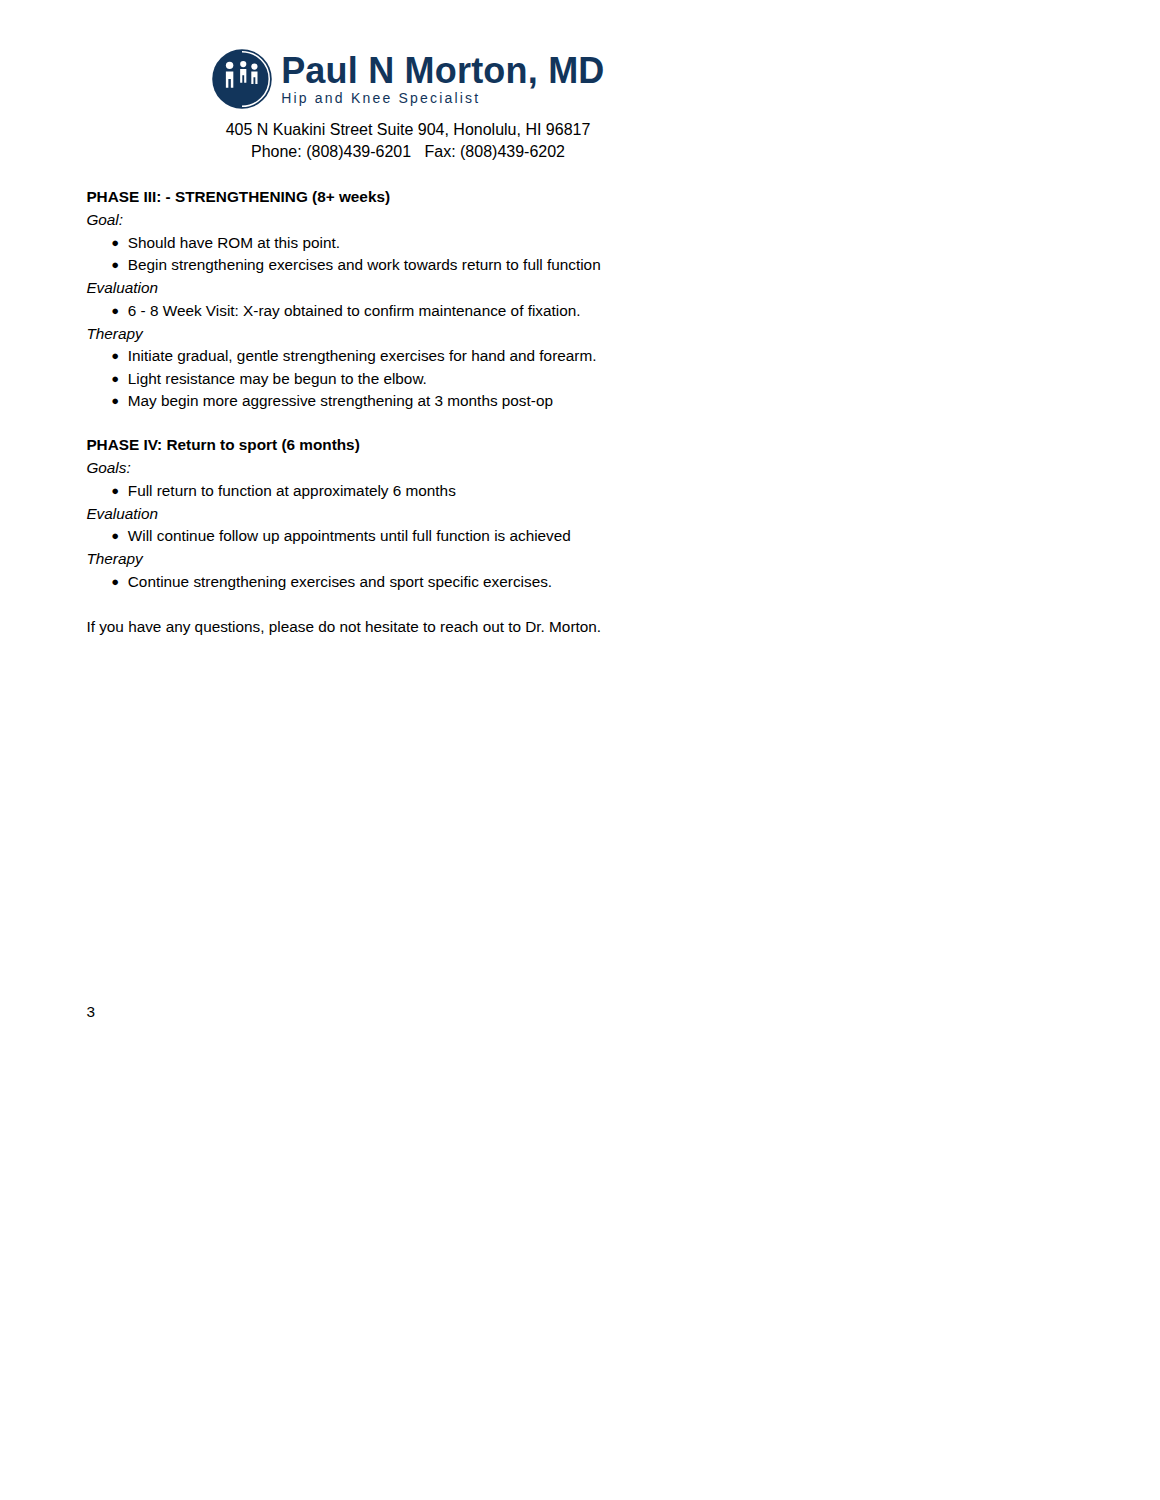Paul N Morton, MD
Hip and Knee Specialist
405 N Kuakini Street Suite 904, Honolulu, HI 96817
Phone: (808)439-6201 Fax: (808)439-6202
PHASE III: - STRENGTHENING (8+ weeks)
Goal:
Should have ROM at this point.
Begin strengthening exercises and work towards return to full function
Evaluation
6 - 8 Week Visit: X-ray obtained to confirm maintenance of fixation.
Therapy
Initiate gradual, gentle strengthening exercises for hand and forearm.
Light resistance may be begun to the elbow.
May begin more aggressive strengthening at 3 months post-op
PHASE IV: Return to sport (6 months)
Goals:
Full return to function at approximately 6 months
Evaluation
Will continue follow up appointments until full function is achieved
Therapy
Continue strengthening exercises and sport specific exercises.
If you have any questions, please do not hesitate to reach out to Dr. Morton.
3